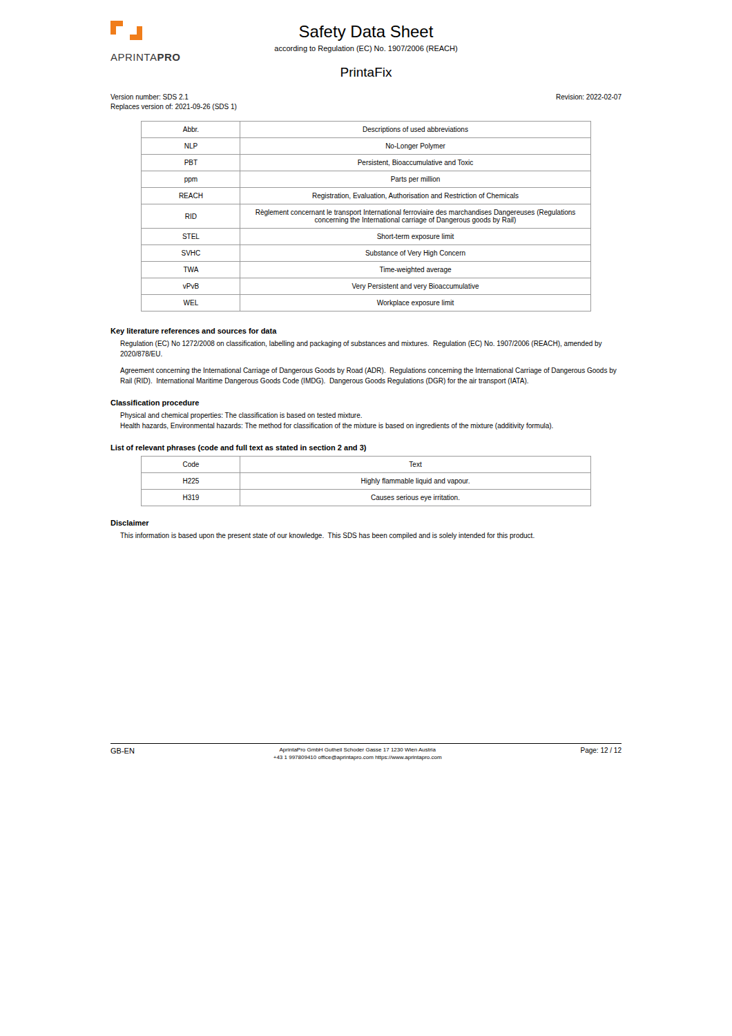APRINTAPRO
Safety Data Sheet
according to Regulation (EC) No. 1907/2006 (REACH)
PrintaFix
Version number: SDS 2.1
Replaces version of: 2021-09-26 (SDS 1)
Revision: 2022-02-07
| Abbr. | Descriptions of used abbreviations |
| --- | --- |
| NLP | No-Longer Polymer |
| PBT | Persistent, Bioaccumulative and Toxic |
| ppm | Parts per million |
| REACH | Registration, Evaluation, Authorisation and Restriction of Chemicals |
| RID | Règlement concernant le transport International ferroviaire des marchandises Dangereuses (Regulations concerning the International carriage of Dangerous goods by Rail) |
| STEL | Short-term exposure limit |
| SVHC | Substance of Very High Concern |
| TWA | Time-weighted average |
| vPvB | Very Persistent and very Bioaccumulative |
| WEL | Workplace exposure limit |
Key literature references and sources for data
Regulation (EC) No 1272/2008 on classification, labelling and packaging of substances and mixtures. Regulation (EC) No. 1907/2006 (REACH), amended by 2020/878/EU.
Agreement concerning the International Carriage of Dangerous Goods by Road (ADR). Regulations concerning the International Carriage of Dangerous Goods by Rail (RID). International Maritime Dangerous Goods Code (IMDG). Dangerous Goods Regulations (DGR) for the air transport (IATA).
Classification procedure
Physical and chemical properties: The classification is based on tested mixture.
Health hazards, Environmental hazards: The method for classification of the mixture is based on ingredients of the mixture (additivity formula).
List of relevant phrases (code and full text as stated in section 2 and 3)
| Code | Text |
| --- | --- |
| H225 | Highly flammable liquid and vapour. |
| H319 | Causes serious eye irritation. |
Disclaimer
This information is based upon the present state of our knowledge. This SDS has been compiled and is solely intended for this product.
GB-EN
Page: 12 / 12
AprintaPro GmbH Gutheil Schoder Gasse 17 1230 Wien Austria
+43 1 997809410 office@aprintapro.com https://www.aprintapro.com